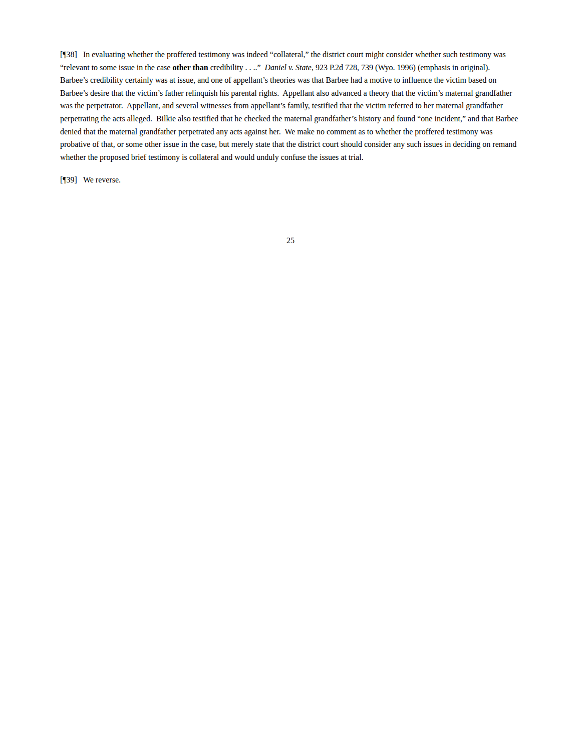[¶38] In evaluating whether the proffered testimony was indeed “collateral,” the district court might consider whether such testimony was “relevant to some issue in the case other than credibility . . ..” Daniel v. State, 923 P.2d 728, 739 (Wyo. 1996) (emphasis in original). Barbee’s credibility certainly was at issue, and one of appellant’s theories was that Barbee had a motive to influence the victim based on Barbee’s desire that the victim’s father relinquish his parental rights. Appellant also advanced a theory that the victim’s maternal grandfather was the perpetrator. Appellant, and several witnesses from appellant’s family, testified that the victim referred to her maternal grandfather perpetrating the acts alleged. Bilkie also testified that he checked the maternal grandfather’s history and found “one incident,” and that Barbee denied that the maternal grandfather perpetrated any acts against her. We make no comment as to whether the proffered testimony was probative of that, or some other issue in the case, but merely state that the district court should consider any such issues in deciding on remand whether the proposed brief testimony is collateral and would unduly confuse the issues at trial.
[¶39] We reverse.
25